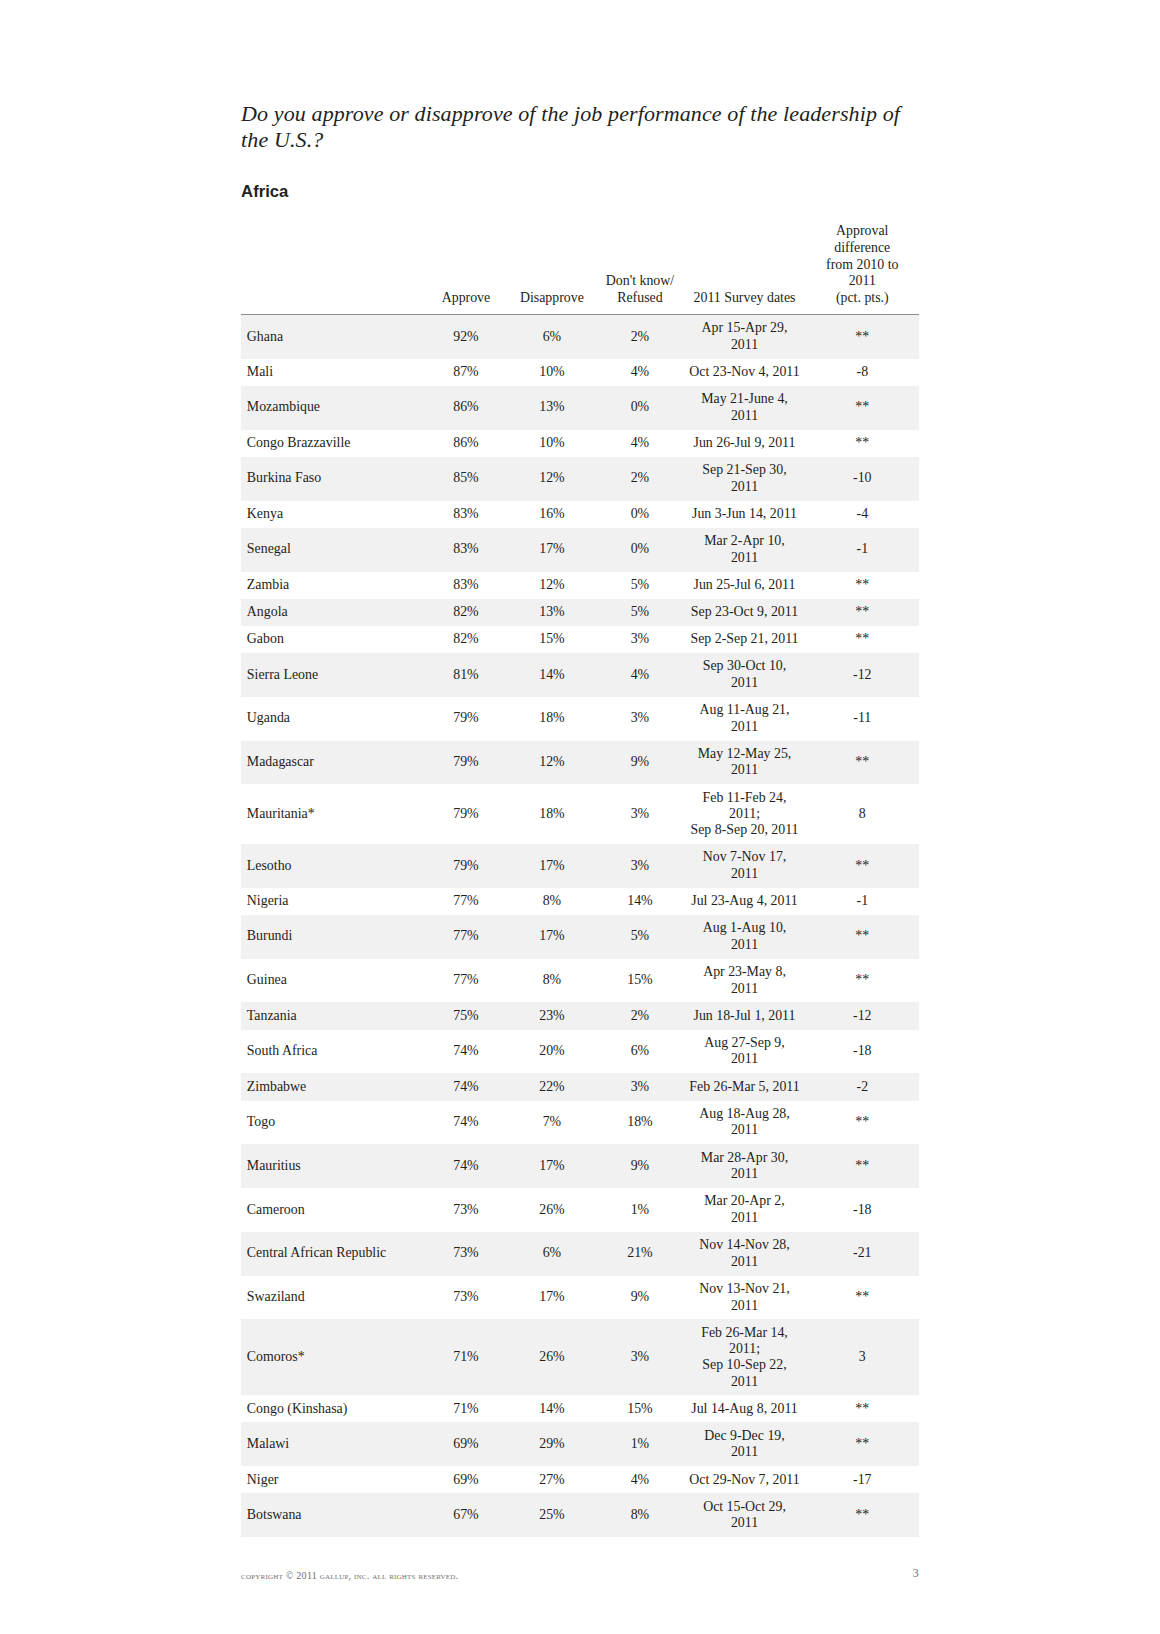Do you approve or disapprove of the job performance of the leadership of the U.S.?
Africa
| | Approve | Disapprove | Don't know/ Refused | 2011 Survey dates | Approval difference from 2010 to 2011 (pct. pts.) |
| --- | --- | --- | --- | --- | --- |
| Ghana | 92% | 6% | 2% | Apr 15-Apr 29, 2011 | ** |
| Mali | 87% | 10% | 4% | Oct 23-Nov 4, 2011 | -8 |
| Mozambique | 86% | 13% | 0% | May 21-June 4, 2011 | ** |
| Congo Brazzaville | 86% | 10% | 4% | Jun 26-Jul 9, 2011 | ** |
| Burkina Faso | 85% | 12% | 2% | Sep 21-Sep 30, 2011 | -10 |
| Kenya | 83% | 16% | 0% | Jun 3-Jun 14, 2011 | -4 |
| Senegal | 83% | 17% | 0% | Mar 2-Apr 10, 2011 | -1 |
| Zambia | 83% | 12% | 5% | Jun 25-Jul 6, 2011 | ** |
| Angola | 82% | 13% | 5% | Sep 23-Oct 9, 2011 | ** |
| Gabon | 82% | 15% | 3% | Sep 2-Sep 21, 2011 | ** |
| Sierra Leone | 81% | 14% | 4% | Sep 30-Oct 10, 2011 | -12 |
| Uganda | 79% | 18% | 3% | Aug 11-Aug 21, 2011 | -11 |
| Madagascar | 79% | 12% | 9% | May 12-May 25, 2011 | ** |
| Mauritania* | 79% | 18% | 3% | Feb 11-Feb 24, 2011; Sep 8-Sep 20, 2011 | 8 |
| Lesotho | 79% | 17% | 3% | Nov 7-Nov 17, 2011 | ** |
| Nigeria | 77% | 8% | 14% | Jul 23-Aug 4, 2011 | -1 |
| Burundi | 77% | 17% | 5% | Aug 1-Aug 10, 2011 | ** |
| Guinea | 77% | 8% | 15% | Apr 23-May 8, 2011 | ** |
| Tanzania | 75% | 23% | 2% | Jun 18-Jul 1, 2011 | -12 |
| South Africa | 74% | 20% | 6% | Aug 27-Sep 9, 2011 | -18 |
| Zimbabwe | 74% | 22% | 3% | Feb 26-Mar 5, 2011 | -2 |
| Togo | 74% | 7% | 18% | Aug 18-Aug 28, 2011 | ** |
| Mauritius | 74% | 17% | 9% | Mar 28-Apr 30, 2011 | ** |
| Cameroon | 73% | 26% | 1% | Mar 20-Apr 2, 2011 | -18 |
| Central African Republic | 73% | 6% | 21% | Nov 14-Nov 28, 2011 | -21 |
| Swaziland | 73% | 17% | 9% | Nov 13-Nov 21, 2011 | ** |
| Comoros* | 71% | 26% | 3% | Feb 26-Mar 14, 2011; Sep 10-Sep 22, 2011 | 3 |
| Congo (Kinshasa) | 71% | 14% | 15% | Jul 14-Aug 8, 2011 | ** |
| Malawi | 69% | 29% | 1% | Dec 9-Dec 19, 2011 | ** |
| Niger | 69% | 27% | 4% | Oct 29-Nov 7, 2011 | -17 |
| Botswana | 67% | 25% | 8% | Oct 15-Oct 29, 2011 | ** |
Copyright © 2011 Gallup, Inc. All rights reserved.
3